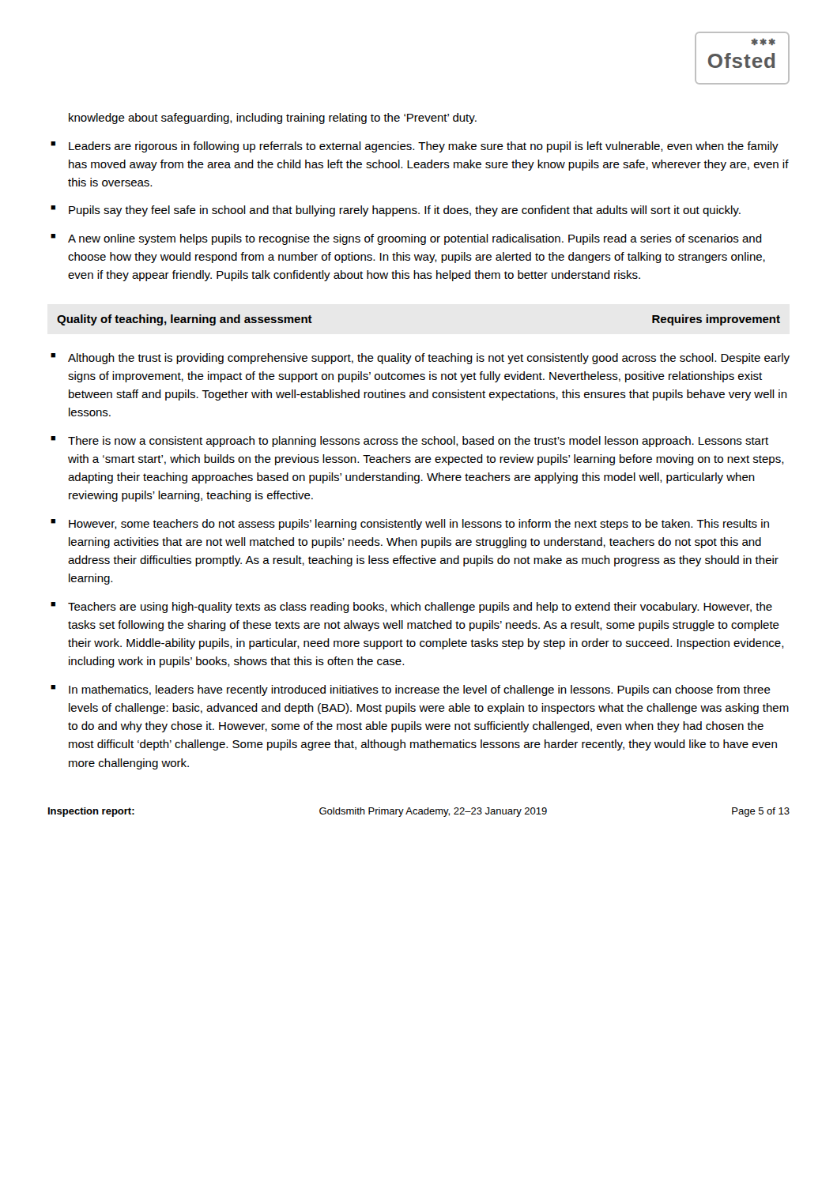✱✱✱ Ofsted
knowledge about safeguarding, including training relating to the ‘Prevent’ duty.
Leaders are rigorous in following up referrals to external agencies. They make sure that no pupil is left vulnerable, even when the family has moved away from the area and the child has left the school. Leaders make sure they know pupils are safe, wherever they are, even if this is overseas.
Pupils say they feel safe in school and that bullying rarely happens. If it does, they are confident that adults will sort it out quickly.
A new online system helps pupils to recognise the signs of grooming or potential radicalisation. Pupils read a series of scenarios and choose how they would respond from a number of options. In this way, pupils are alerted to the dangers of talking to strangers online, even if they appear friendly. Pupils talk confidently about how this has helped them to better understand risks.
Quality of teaching, learning and assessment Requires improvement
Although the trust is providing comprehensive support, the quality of teaching is not yet consistently good across the school. Despite early signs of improvement, the impact of the support on pupils’ outcomes is not yet fully evident. Nevertheless, positive relationships exist between staff and pupils. Together with well-established routines and consistent expectations, this ensures that pupils behave very well in lessons.
There is now a consistent approach to planning lessons across the school, based on the trust’s model lesson approach. Lessons start with a ‘smart start’, which builds on the previous lesson. Teachers are expected to review pupils’ learning before moving on to next steps, adapting their teaching approaches based on pupils’ understanding. Where teachers are applying this model well, particularly when reviewing pupils’ learning, teaching is effective.
However, some teachers do not assess pupils’ learning consistently well in lessons to inform the next steps to be taken. This results in learning activities that are not well matched to pupils’ needs. When pupils are struggling to understand, teachers do not spot this and address their difficulties promptly. As a result, teaching is less effective and pupils do not make as much progress as they should in their learning.
Teachers are using high-quality texts as class reading books, which challenge pupils and help to extend their vocabulary. However, the tasks set following the sharing of these texts are not always well matched to pupils’ needs. As a result, some pupils struggle to complete their work. Middle-ability pupils, in particular, need more support to complete tasks step by step in order to succeed. Inspection evidence, including work in pupils’ books, shows that this is often the case.
In mathematics, leaders have recently introduced initiatives to increase the level of challenge in lessons. Pupils can choose from three levels of challenge: basic, advanced and depth (BAD). Most pupils were able to explain to inspectors what the challenge was asking them to do and why they chose it. However, some of the most able pupils were not sufficiently challenged, even when they had chosen the most difficult ‘depth’ challenge. Some pupils agree that, although mathematics lessons are harder recently, they would like to have even more challenging work.
Inspection report: Goldsmith Primary Academy, 22–23 January 2019 Page 5 of 13